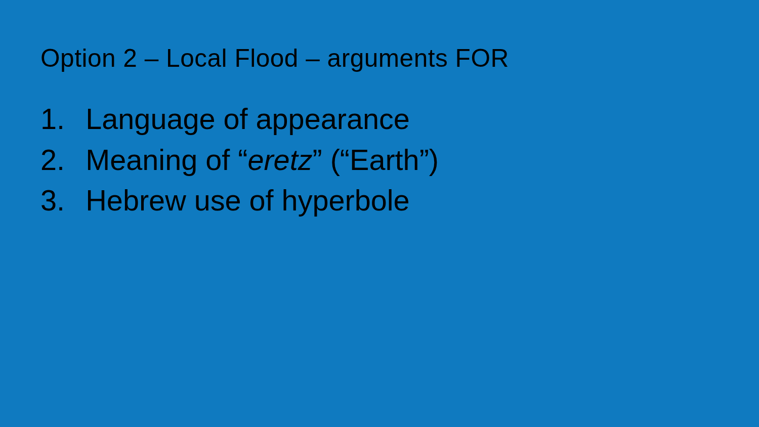Option 2 – Local Flood – arguments FOR
1. Language of appearance
2. Meaning of “eretz” (“Earth”)
3. Hebrew use of hyperbole